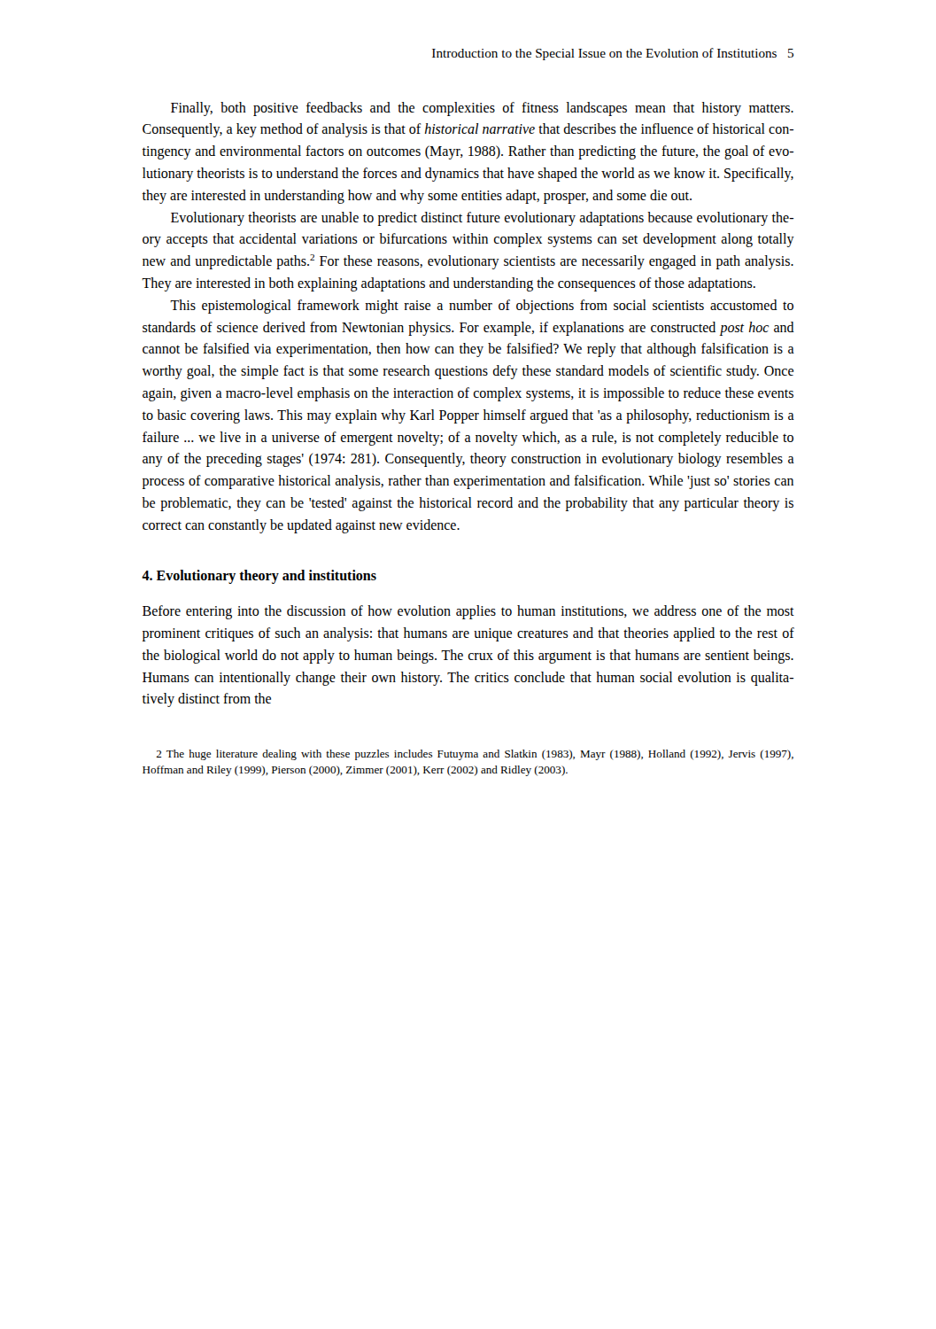Introduction to the Special Issue on the Evolution of Institutions 5
Finally, both positive feedbacks and the complexities of fitness landscapes mean that history matters. Consequently, a key method of analysis is that of historical narrative that describes the influence of historical contingency and environmental factors on outcomes (Mayr, 1988). Rather than predicting the future, the goal of evolutionary theorists is to understand the forces and dynamics that have shaped the world as we know it. Specifically, they are interested in understanding how and why some entities adapt, prosper, and some die out.
Evolutionary theorists are unable to predict distinct future evolutionary adaptations because evolutionary theory accepts that accidental variations or bifurcations within complex systems can set development along totally new and unpredictable paths.2 For these reasons, evolutionary scientists are necessarily engaged in path analysis. They are interested in both explaining adaptations and understanding the consequences of those adaptations.
This epistemological framework might raise a number of objections from social scientists accustomed to standards of science derived from Newtonian physics. For example, if explanations are constructed post hoc and cannot be falsified via experimentation, then how can they be falsified? We reply that although falsification is a worthy goal, the simple fact is that some research questions defy these standard models of scientific study. Once again, given a macro-level emphasis on the interaction of complex systems, it is impossible to reduce these events to basic covering laws. This may explain why Karl Popper himself argued that 'as a philosophy, reductionism is a failure ... we live in a universe of emergent novelty; of a novelty which, as a rule, is not completely reducible to any of the preceding stages' (1974: 281). Consequently, theory construction in evolutionary biology resembles a process of comparative historical analysis, rather than experimentation and falsification. While 'just so' stories can be problematic, they can be 'tested' against the historical record and the probability that any particular theory is correct can constantly be updated against new evidence.
4. Evolutionary theory and institutions
Before entering into the discussion of how evolution applies to human institutions, we address one of the most prominent critiques of such an analysis: that humans are unique creatures and that theories applied to the rest of the biological world do not apply to human beings. The crux of this argument is that humans are sentient beings. Humans can intentionally change their own history. The critics conclude that human social evolution is qualitatively distinct from the
2 The huge literature dealing with these puzzles includes Futuyma and Slatkin (1983), Mayr (1988), Holland (1992), Jervis (1997), Hoffman and Riley (1999), Pierson (2000), Zimmer (2001), Kerr (2002) and Ridley (2003).